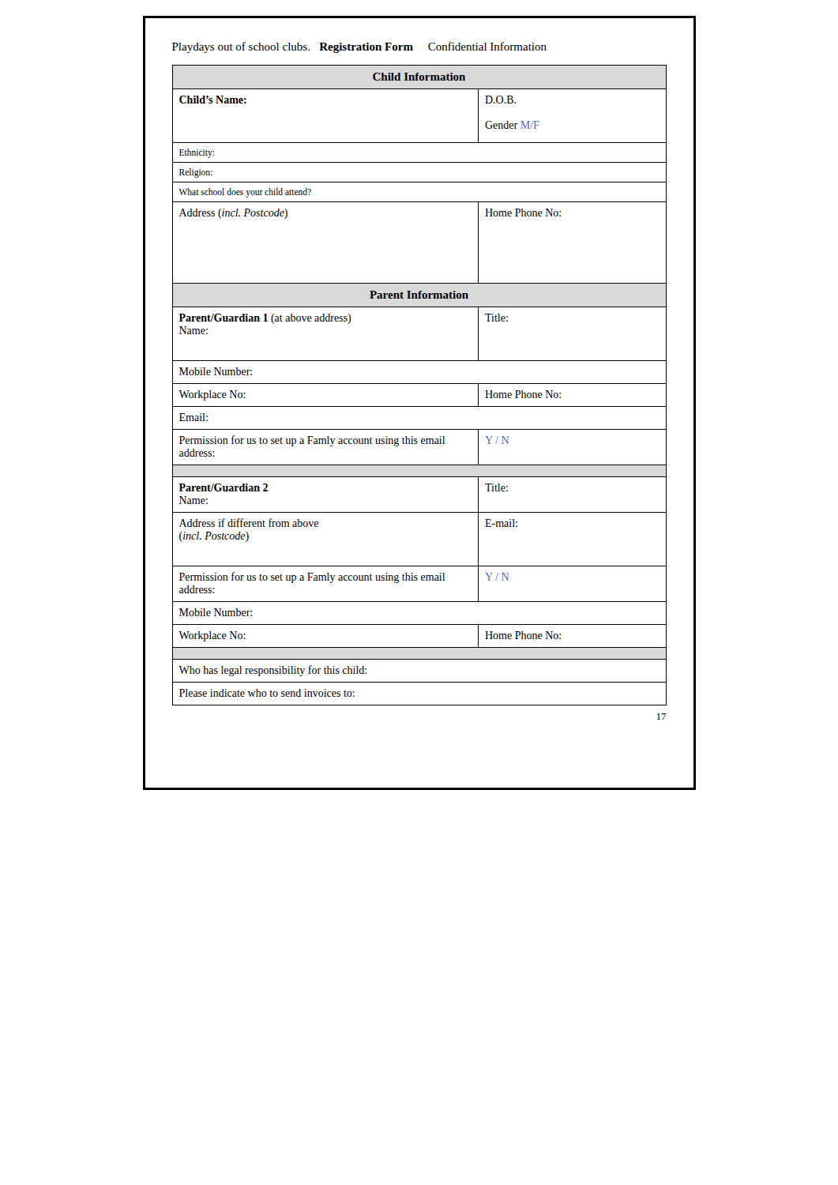Playdays out of school clubs. Registration Form Confidential Information
| Child Information |
| Child’s Name: | D.O.B. Gender M/F |
| Ethnicity: |
| Religion: |
| What school does your child attend? |
| Address ( incl. Postcode ) | Home Phone No: |
| Parent Information |
| Parent/Guardian 1 (at above address) Name: | Title: |
| Mobile Number: |
| Workplace No: | Home Phone No: |
| Email: |
| Permission for us to set up a Famly account using this email address: | Y / N |
| Parent/Guardian 2 Name: | Title: |
| Address if different from above ( incl. Postcode ) | E-mail: |
| Permission for us to set up a Famly account using this email address: | Y / N |
| Mobile Number: |
| Workplace No: | Home Phone No: |
| Who has legal responsibility for this child: |
| Please indicate who to send invoices to: |
17